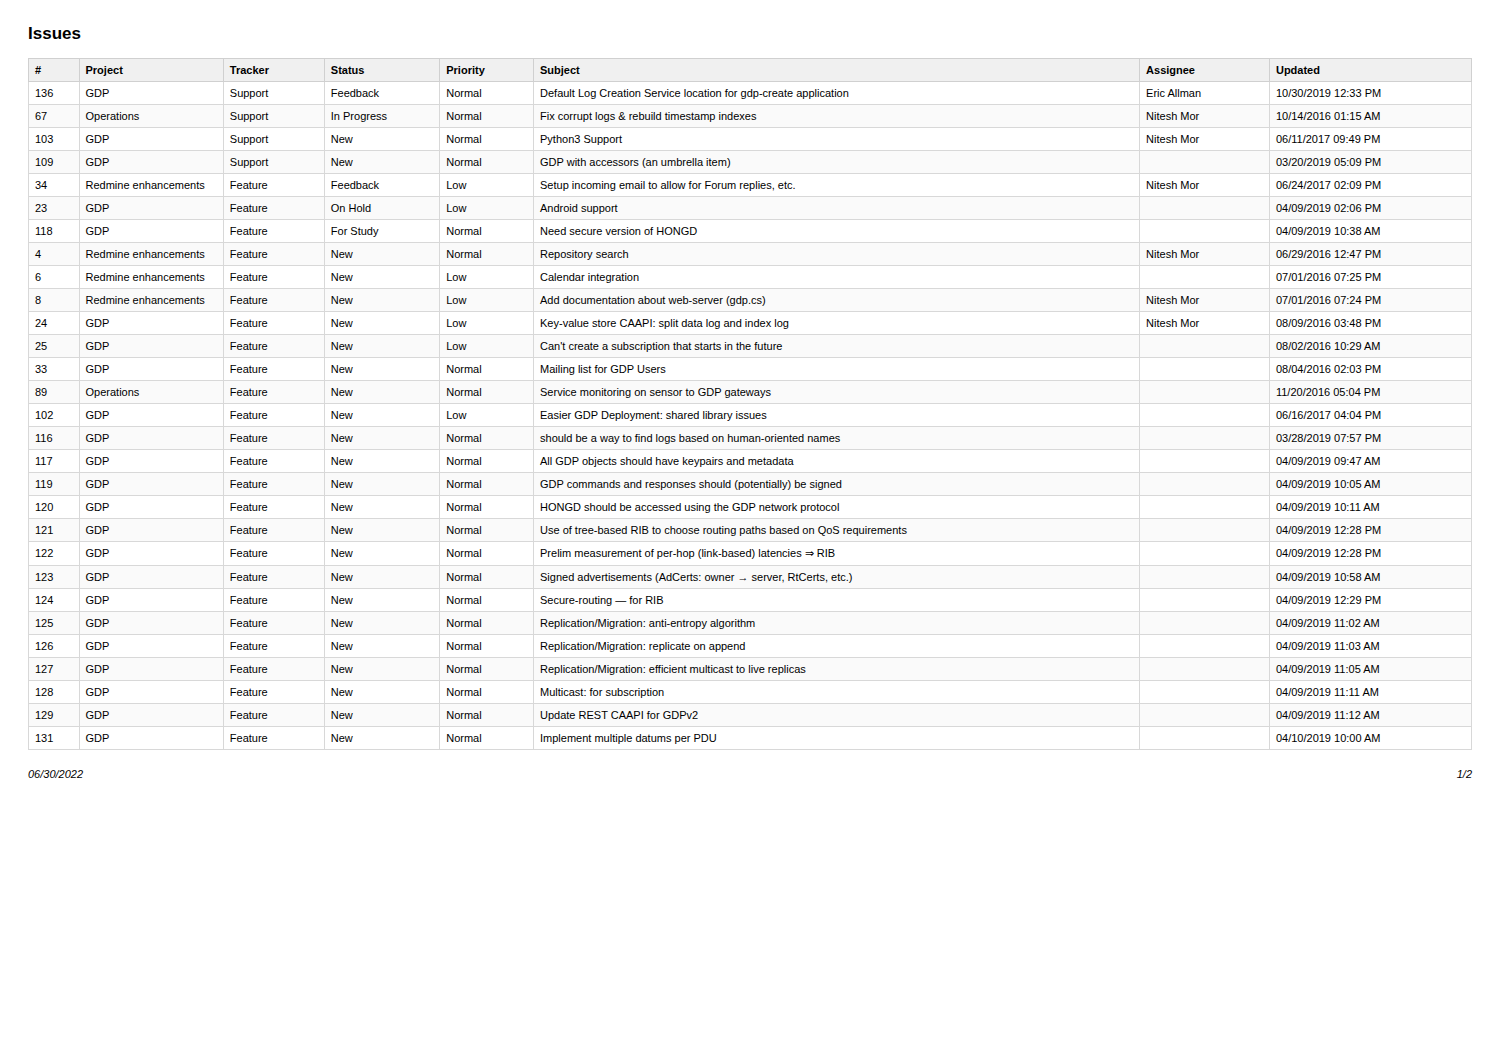Issues
| # | Project | Tracker | Status | Priority | Subject | Assignee | Updated |
| --- | --- | --- | --- | --- | --- | --- | --- |
| 136 | GDP | Support | Feedback | Normal | Default Log Creation Service location for gdp-create application | Eric Allman | 10/30/2019 12:33 PM |
| 67 | Operations | Support | In Progress | Normal | Fix corrupt logs & rebuild timestamp indexes | Nitesh Mor | 10/14/2016 01:15 AM |
| 103 | GDP | Support | New | Normal | Python3 Support | Nitesh Mor | 06/11/2017 09:49 PM |
| 109 | GDP | Support | New | Normal | GDP with accessors (an umbrella item) | | 03/20/2019 05:09 PM |
| 34 | Redmine enhancements | Feature | Feedback | Low | Setup incoming email to allow for Forum replies, etc. | Nitesh Mor | 06/24/2017 02:09 PM |
| 23 | GDP | Feature | On Hold | Low | Android support | | 04/09/2019 02:06 PM |
| 118 | GDP | Feature | For Study | Normal | Need secure version of HONGD | | 04/09/2019 10:38 AM |
| 4 | Redmine enhancements | Feature | New | Normal | Repository search | Nitesh Mor | 06/29/2016 12:47 PM |
| 6 | Redmine enhancements | Feature | New | Low | Calendar integration | | 07/01/2016 07:25 PM |
| 8 | Redmine enhancements | Feature | New | Low | Add documentation about web-server (gdp.cs) | Nitesh Mor | 07/01/2016 07:24 PM |
| 24 | GDP | Feature | New | Low | Key-value store CAAPI: split data log and index log | Nitesh Mor | 08/09/2016 03:48 PM |
| 25 | GDP | Feature | New | Low | Can't create a subscription that starts in the future | | 08/02/2016 10:29 AM |
| 33 | GDP | Feature | New | Normal | Mailing list for GDP Users | | 08/04/2016 02:03 PM |
| 89 | Operations | Feature | New | Normal | Service monitoring on sensor to GDP gateways | | 11/20/2016 05:04 PM |
| 102 | GDP | Feature | New | Low | Easier GDP Deployment: shared library issues | | 06/16/2017 04:04 PM |
| 116 | GDP | Feature | New | Normal | should be a way to find logs based on human-oriented names | | 03/28/2019 07:57 PM |
| 117 | GDP | Feature | New | Normal | All GDP objects should have keypairs and metadata | | 04/09/2019 09:47 AM |
| 119 | GDP | Feature | New | Normal | GDP commands and responses should (potentially) be signed | | 04/09/2019 10:05 AM |
| 120 | GDP | Feature | New | Normal | HONGD should be accessed using the GDP network protocol | | 04/09/2019 10:11 AM |
| 121 | GDP | Feature | New | Normal | Use of tree-based RIB to choose routing paths based on QoS requirements | | 04/09/2019 12:28 PM |
| 122 | GDP | Feature | New | Normal | Prelim measurement of per-hop (link-based) latencies ⇒ RIB | | 04/09/2019 12:28 PM |
| 123 | GDP | Feature | New | Normal | Signed advertisements (AdCerts: owner → server, RtCerts, etc.) | | 04/09/2019 10:58 AM |
| 124 | GDP | Feature | New | Normal | Secure-routing — for RIB | | 04/09/2019 12:29 PM |
| 125 | GDP | Feature | New | Normal | Replication/Migration: anti-entropy algorithm | | 04/09/2019 11:02 AM |
| 126 | GDP | Feature | New | Normal | Replication/Migration: replicate on append | | 04/09/2019 11:03 AM |
| 127 | GDP | Feature | New | Normal | Replication/Migration: efficient multicast to live replicas | | 04/09/2019 11:05 AM |
| 128 | GDP | Feature | New | Normal | Multicast: for subscription | | 04/09/2019 11:11 AM |
| 129 | GDP | Feature | New | Normal | Update REST CAAPI for GDPv2 | | 04/09/2019 11:12 AM |
| 131 | GDP | Feature | New | Normal | Implement multiple datums per PDU | | 04/10/2019 10:00 AM |
06/30/2022 1/2